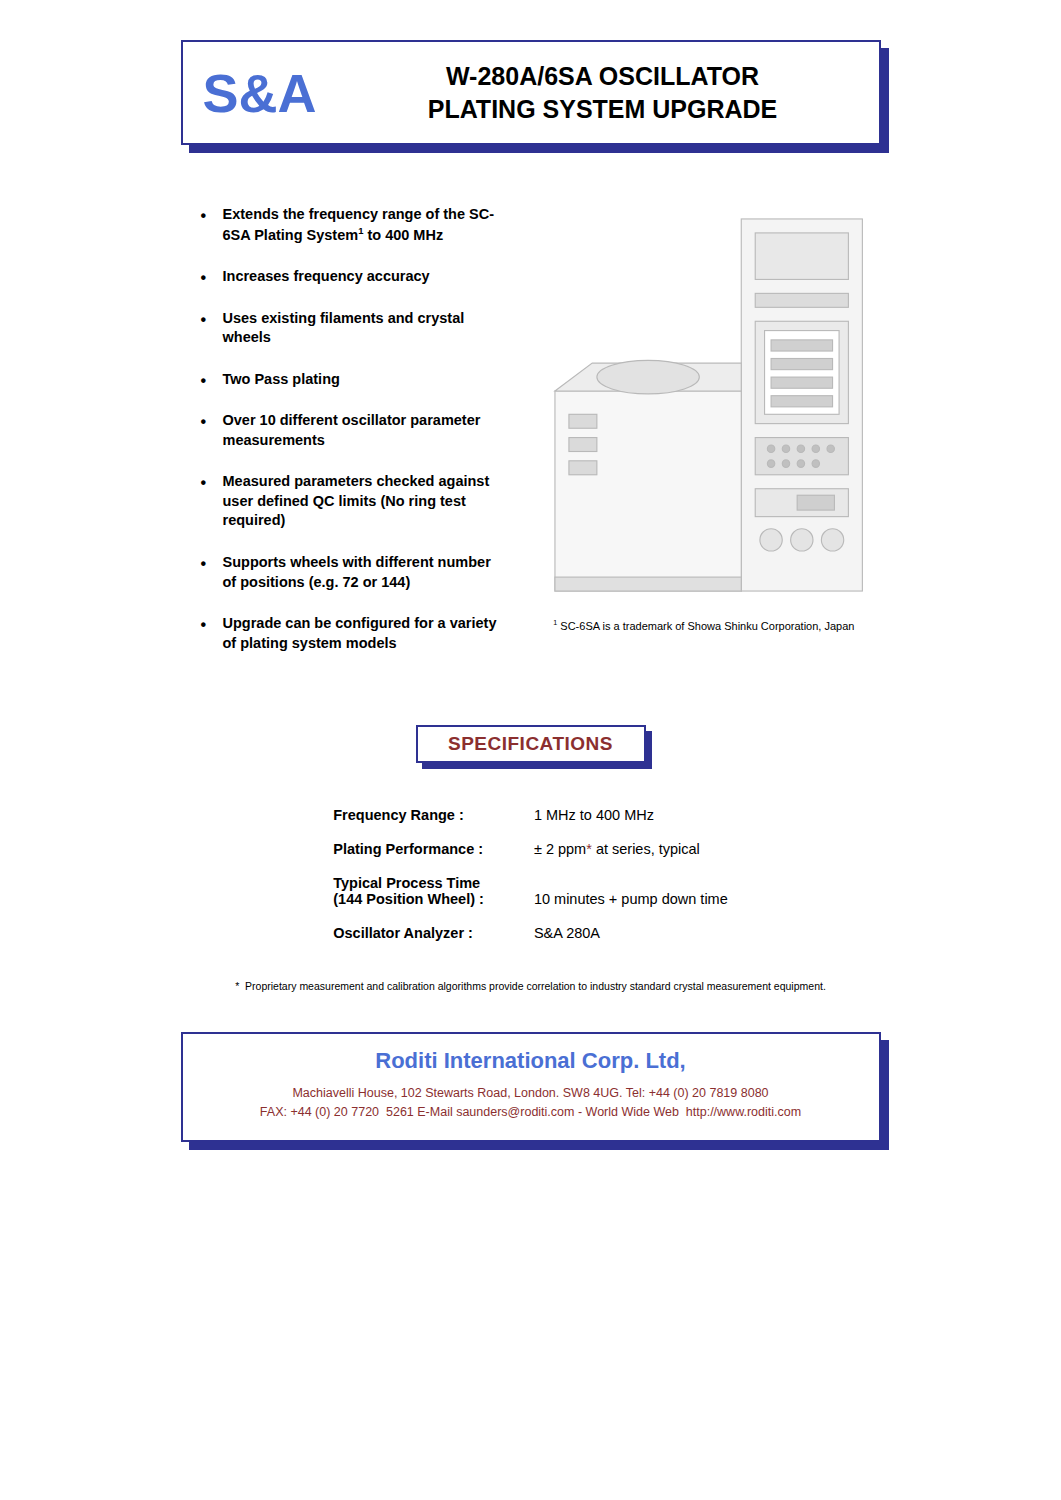S&A
W-280A/6SA OSCILLATOR
PLATING SYSTEM UPGRADE
Extends the frequency range of the SC-6SA Plating System1 to 400 MHz
Increases frequency accuracy
Uses existing filaments and crystal wheels
Two Pass plating
Over 10 different oscillator parameter measurements
Measured parameters checked against user defined QC limits (No ring test required)
Supports wheels with different number of positions (e.g. 72 or 144)
Upgrade can be configured for a variety of plating system models
1 SC-6SA is a trademark of Showa Shinku Corporation, Japan
SPECIFICATIONS
| Frequency Range : | 1 MHz to 400 MHz |
| Plating Performance : | ± 2 ppm * at series, typical |
| Typical Process Time (144 Position Wheel) : | 10 minutes + pump down time |
| Oscillator Analyzer : | S&A 280A |
* Proprietary measurement and calibration algorithms provide correlation to industry standard crystal measurement equipment.
Roditi International Corp. Ltd,
Machiavelli House, 102 Stewarts Road, London. SW8 4UG. Tel: +44 (0) 20 7819 8080
FAX: +44 (0) 20 7720 5261 E-Mail saunders@roditi.com - World Wide Web http://www.roditi.com